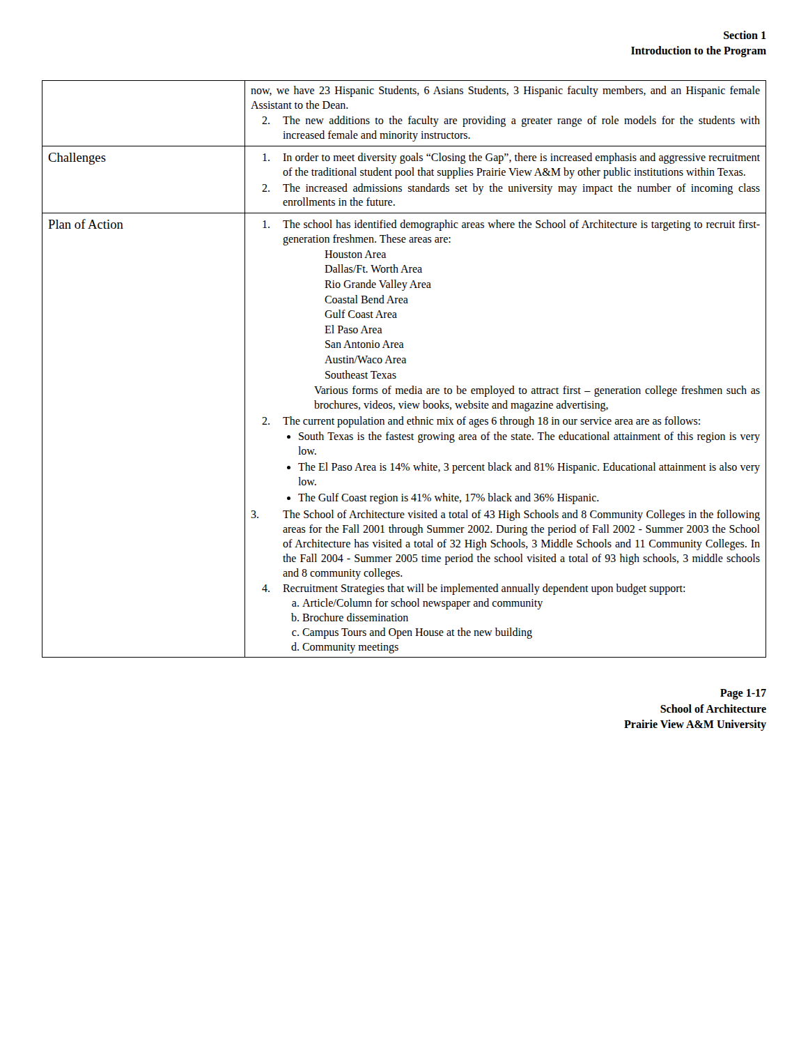Section 1
Introduction to the Program
| | now, we have 23 Hispanic Students, 6 Asians Students, 3 Hispanic faculty members, and an Hispanic female Assistant to the Dean. 2. The new additions to the faculty are providing a greater range of role models for the students with increased female and minority instructors. |
| Challenges | 1. In order to meet diversity goals “Closing the Gap”, there is increased emphasis and aggressive recruitment of the traditional student pool that supplies Prairie View A&M by other public institutions within Texas. 2. The increased admissions standards set by the university may impact the number of incoming class enrollments in the future. |
| Plan of Action | 1. The school has identified demographic areas where the School of Architecture is targeting to recruit first-generation freshmen. These areas are: Houston Area Dallas/Ft. Worth Area Rio Grande Valley Area Coastal Bend Area Gulf Coast Area El Paso Area San Antonio Area Austin/Waco Area Southeast Texas Various forms of media are to be employed to attract first – generation college freshmen such as brochures, videos, view books, website and magazine advertising, 2. The current population and ethnic mix of ages 6 through 18 in our service area are as follows: South Texas is the fastest growing area of the state. The educational attainment of this region is very low. The El Paso Area is 14% white, 3 percent black and 81% Hispanic. Educational attainment is also very low. The Gulf Coast region is 41% white, 17% black and 36% Hispanic. 3. The School of Architecture visited a total of 43 High Schools and 8 Community Colleges in the following areas for the Fall 2001 through Summer 2002. During the period of Fall 2002 - Summer 2003 the School of Architecture has visited a total of 32 High Schools, 3 Middle Schools and 11 Community Colleges. In the Fall 2004 - Summer 2005 time period the school visited a total of 93 high schools, 3 middle schools and 8 community colleges. 4. Recruitment Strategies that will be implemented annually dependent upon budget support: Article/Column for school newspaper and community Brochure dissemination Campus Tours and Open House at the new building Community meetings |
Page 1-17
School of Architecture
Prairie View A&M University